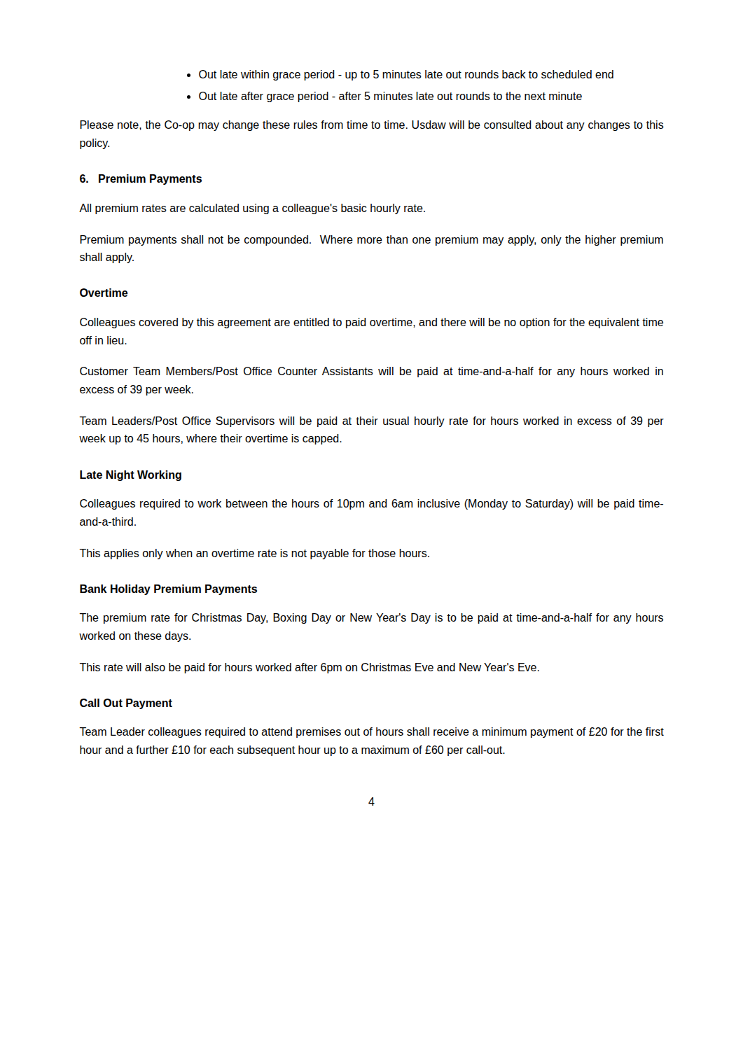Out late within grace period - up to 5 minutes late out rounds back to scheduled end
Out late after grace period - after 5 minutes late out rounds to the next minute
Please note, the Co-op may change these rules from time to time. Usdaw will be consulted about any changes to this policy.
6. Premium Payments
All premium rates are calculated using a colleague's basic hourly rate.
Premium payments shall not be compounded. Where more than one premium may apply, only the higher premium shall apply.
Overtime
Colleagues covered by this agreement are entitled to paid overtime, and there will be no option for the equivalent time off in lieu.
Customer Team Members/Post Office Counter Assistants will be paid at time-and-a-half for any hours worked in excess of 39 per week.
Team Leaders/Post Office Supervisors will be paid at their usual hourly rate for hours worked in excess of 39 per week up to 45 hours, where their overtime is capped.
Late Night Working
Colleagues required to work between the hours of 10pm and 6am inclusive (Monday to Saturday) will be paid time-and-a-third.
This applies only when an overtime rate is not payable for those hours.
Bank Holiday Premium Payments
The premium rate for Christmas Day, Boxing Day or New Year's Day is to be paid at time-and-a-half for any hours worked on these days.
This rate will also be paid for hours worked after 6pm on Christmas Eve and New Year's Eve.
Call Out Payment
Team Leader colleagues required to attend premises out of hours shall receive a minimum payment of £20 for the first hour and a further £10 for each subsequent hour up to a maximum of £60 per call-out.
4